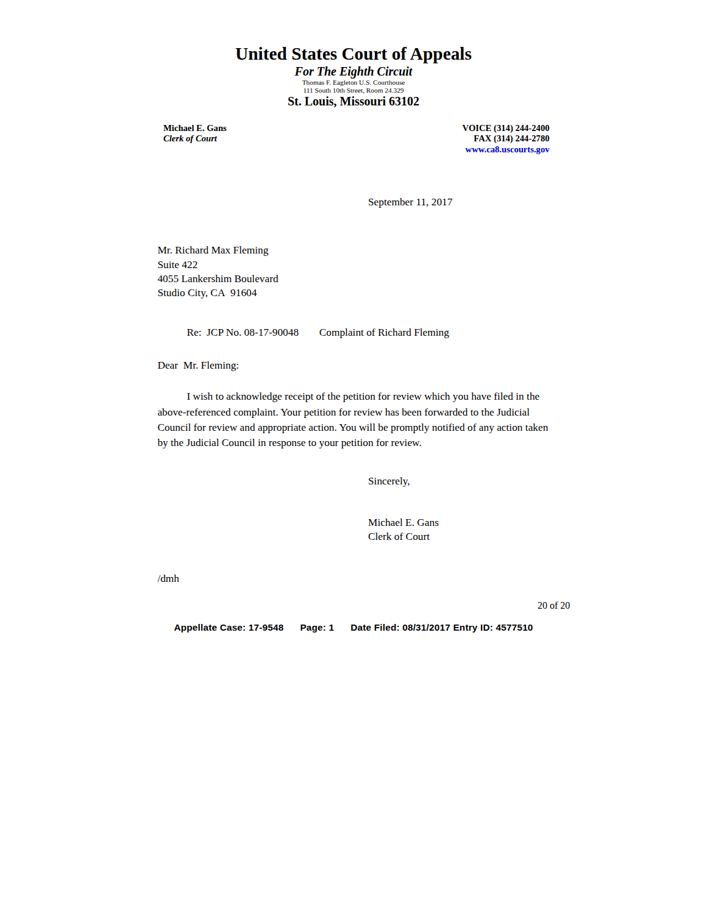United States Court of Appeals
For The Eighth Circuit
Thomas F. Eagleton U.S. Courthouse
111 South 10th Street, Room 24.329
St. Louis, Missouri 63102
Michael E. Gans
Clerk of Court
VOICE (314) 244-2400
FAX (314) 244-2780
www.ca8.uscourts.gov
September 11, 2017
Mr. Richard Max Fleming
Suite 422
4055 Lankershim Boulevard
Studio City, CA 91604
Re: JCP No. 08-17-90048 Complaint of Richard Fleming
Dear Mr. Fleming:
I wish to acknowledge receipt of the petition for review which you have filed in the above-referenced complaint. Your petition for review has been forwarded to the Judicial Council for review and appropriate action. You will be promptly notified of any action taken by the Judicial Council in response to your petition for review.
Sincerely,
Michael E. Gans
Clerk of Court
/dmh
20 of 20
Appellate Case: 17-9548 Page: 1 Date Filed: 08/31/2017 Entry ID: 4577510